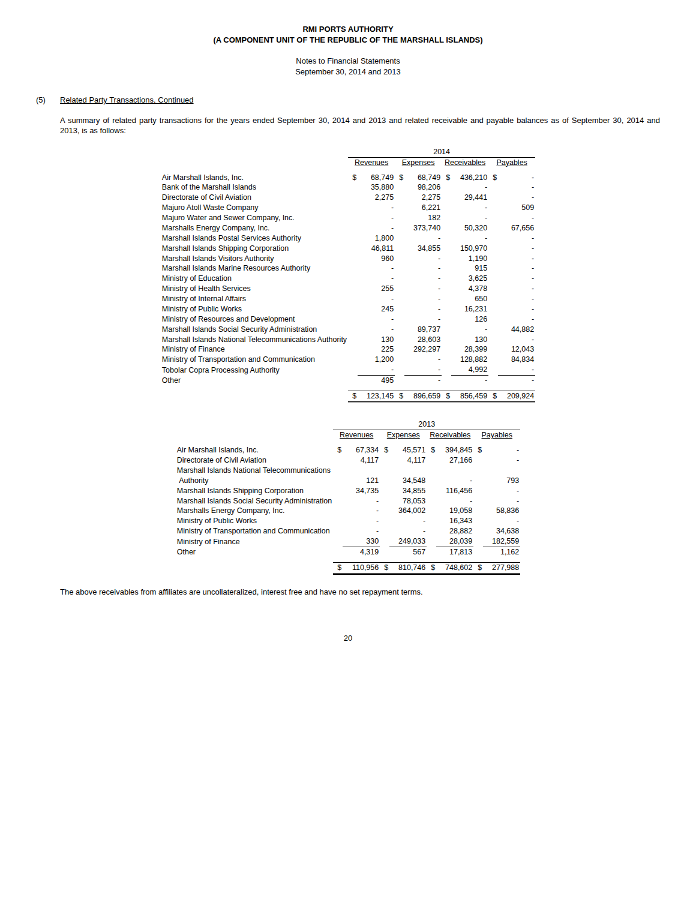RMI PORTS AUTHORITY
(A COMPONENT UNIT OF THE REPUBLIC OF THE MARSHALL ISLANDS)
Notes to Financial Statements
September 30, 2014 and 2013
(5) Related Party Transactions, Continued
A summary of related party transactions for the years ended September 30, 2014 and 2013 and related receivable and payable balances as of September 30, 2014 and 2013, is as follows:
| | 2014 |
| | Revenues | Expenses | Receivables | Payables |
| Air Marshall Islands, Inc. | $ | 68,749 | $ | 68,749 | $ | 436,210 | $ | - |
| Bank of the Marshall Islands | | 35,880 | | 98,206 | | - | | - |
| Directorate of Civil Aviation | | 2,275 | | 2,275 | | 29,441 | | - |
| Majuro Atoll Waste Company | | - | | 6,221 | | - | | 509 |
| Majuro Water and Sewer Company, Inc. | | - | | 182 | | - | | - |
| Marshalls Energy Company, Inc. | | - | | 373,740 | | 50,320 | | 67,656 |
| Marshall Islands Postal Services Authority | | 1,800 | | - | | - | | - |
| Marshall Islands Shipping Corporation | | 46,811 | | 34,855 | | 150,970 | | - |
| Marshall Islands Visitors Authority | | 960 | | - | | 1,190 | | - |
| Marshall Islands Marine Resources Authority | | - | | - | | 915 | | - |
| Ministry of Education | | - | | - | | 3,625 | | - |
| Ministry of Health Services | | 255 | | - | | 4,378 | | - |
| Ministry of Internal Affairs | | - | | - | | 650 | | - |
| Ministry of Public Works | | 245 | | - | | 16,231 | | - |
| Ministry of Resources and Development | | - | | - | | 126 | | - |
| Marshall Islands Social Security Administration | | - | | 89,737 | | - | | 44,882 |
| Marshall Islands National Telecommunications Authority | | 130 | | 28,603 | | 130 | | - |
| Ministry of Finance | | 225 | | 292,297 | | 28,399 | | 12,043 |
| Ministry of Transportation and Communication | | 1,200 | | - | | 128,882 | | 84,834 |
| Tobolar Copra Processing Authority | | - | | - | | 4,992 | | - |
| Other | | 495 | | - | | - | | - |
| | $ | 123,145 | $ | 896,659 | $ | 856,459 | $ | 209,924 |
| | 2013 |
| | Revenues | Expenses | Receivables | Payables |
| Air Marshall Islands, Inc. | $ | 67,334 | $ | 45,571 | $ | 394,845 | $ | - |
| Directorate of Civil Aviation | | 4,117 | | 4,117 | | 27,166 | | - |
| Marshall Islands National Telecommunications | | | | | | | | |
| Authority | | 121 | | 34,548 | | - | | 793 |
| Marshall Islands Shipping Corporation | | 34,735 | | 34,855 | | 116,456 | | - |
| Marshall Islands Social Security Administration | | - | | 78,053 | | - | | - |
| Marshalls Energy Company, Inc. | | - | | 364,002 | | 19,058 | | 58,836 |
| Ministry of Public Works | | - | | - | | 16,343 | | - |
| Ministry of Transportation and Communication | | - | | - | | 28,882 | | 34,638 |
| Ministry of Finance | | 330 | | 249,033 | | 28,039 | | 182,559 |
| Other | | 4,319 | | 567 | | 17,813 | | 1,162 |
| | $ | 110,956 | $ | 810,746 | $ | 748,602 | $ | 277,988 |
The above receivables from affiliates are uncollateralized, interest free and have no set repayment terms.
20